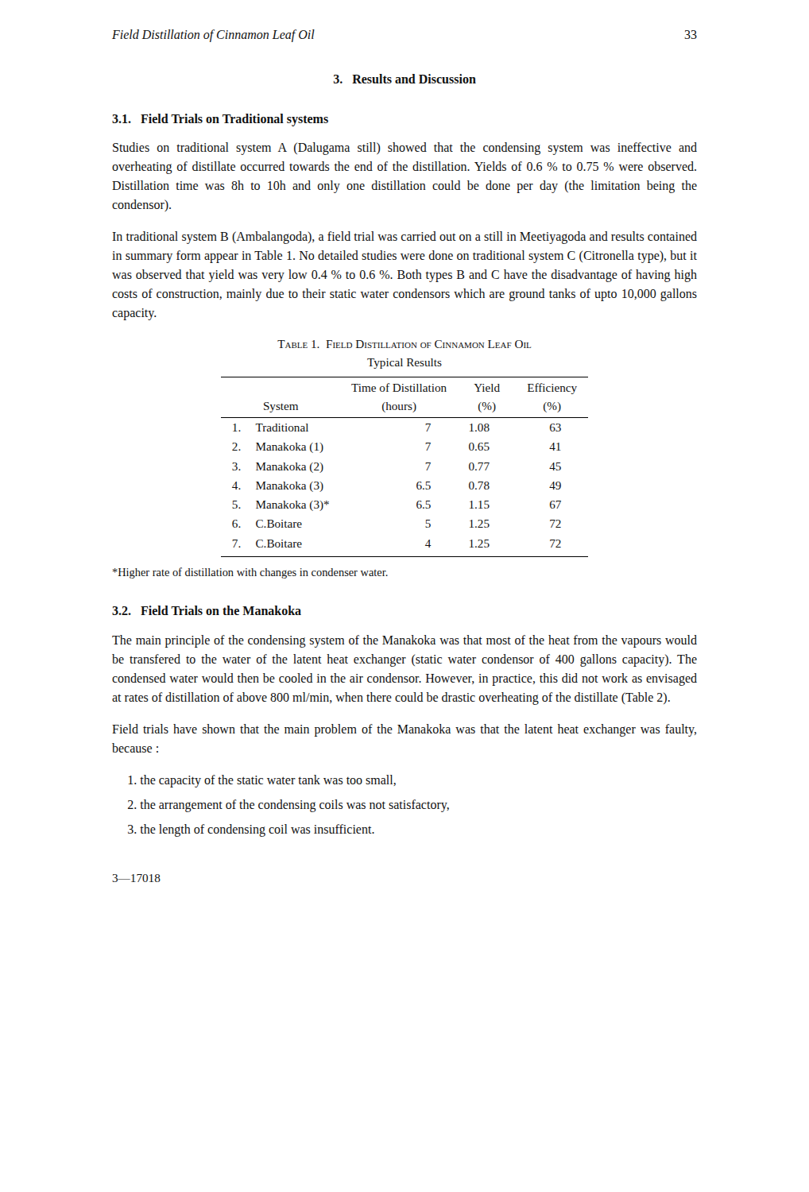Field Distillation of Cinnamon Leaf Oil 33
3. Results and Discussion
3.1. Field Trials on Traditional systems
Studies on traditional system A (Dalugama still) showed that the condensing system was ineffective and overheating of distillate occurred towards the end of the distillation. Yields of 0.6 % to 0.75 % were observed. Distillation time was 8h to 10h and only one distillation could be done per day (the limitation being the condensor).
In traditional system B (Ambalangoda), a field trial was carried out on a still in Meetiyagoda and results contained in summary form appear in Table 1. No detailed studies were done on traditional system C (Citronella type), but it was observed that yield was very low 0.4 % to 0.6 %. Both types B and C have the disadvantage of having high costs of construction, mainly due to their static water condensors which are ground tanks of upto 10,000 gallons capacity.
T able 1. Field Distillation of Cinnamon Leaf Oil Typical Results
| System | Time of Distillation (hours) | Yield (%) | Efficiency (%) |
| --- | --- | --- | --- |
| 1. | Traditional | 7 | 1.08 | 63 |
| 2. | Manakoka (1) | 7 | 0.65 | 41 |
| 3. | Manakoka (2) | 7 | 0.77 | 45 |
| 4. | Manakoka (3) | 6.5 | 0.78 | 49 |
| 5. | Manakoka (3)* | 6.5 | 1.15 | 67 |
| 6. | C.Boitare | 5 | 1.25 | 72 |
| 7. | C.Boitare | 4 | 1.25 | 72 |
*Higher rate of distillation with changes in condenser water.
3.2. Field Trials on the Manakoka
The main principle of the condensing system of the Manakoka was that most of the heat from the vapours would be transfered to the water of the latent heat exchanger (static water condensor of 400 gallons capacity). The condensed water would then be cooled in the air condensor. However, in practice, this did not work as envisaged at rates of distillation of above 800 ml/min, when there could be drastic overheating of the distillate (Table 2).
Field trials have shown that the main problem of the Manakoka was that the latent heat exchanger was faulty, because :
the capacity of the static water tank was too small,
the arrangement of the condensing coils was not satisfactory,
the length of condensing coil was insufficient.
3—17018